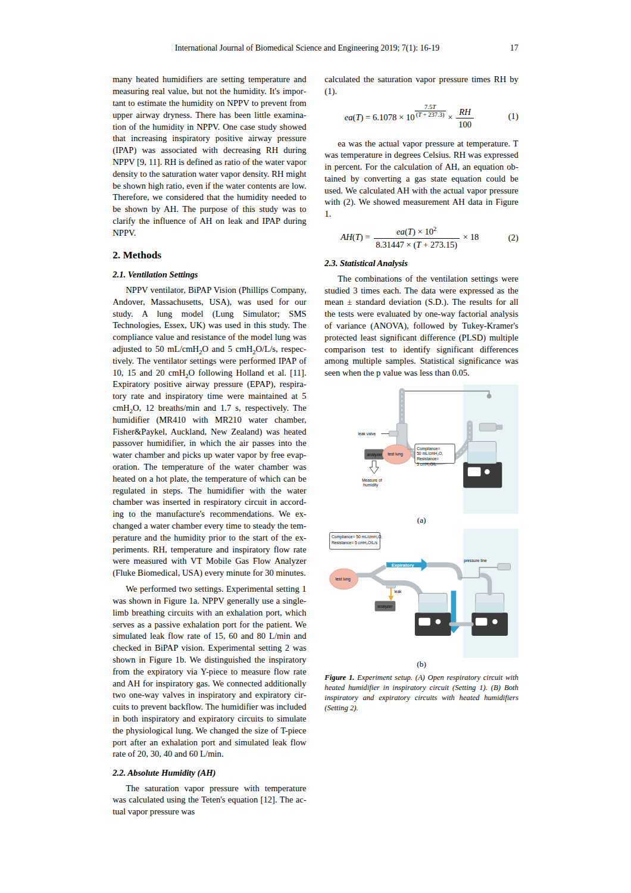International Journal of Biomedical Science and Engineering 2019; 7(1): 16-19
17
many heated humidifiers are setting temperature and measuring real value, but not the humidity. It's important to estimate the humidity on NPPV to prevent from upper airway dryness. There has been little examination of the humidity in NPPV. One case study showed that increasing inspiratory positive airway pressure (IPAP) was associated with decreasing RH during NPPV [9, 11]. RH is defined as ratio of the water vapor density to the saturation water vapor density. RH might be shown high ratio, even if the water contents are low. Therefore, we considered that the humidity needed to be shown by AH. The purpose of this study was to clarify the influence of AH on leak and IPAP during NPPV.
2. Methods
2.1. Ventilation Settings
NPPV ventilator, BiPAP Vision (Phillips Company, Andover, Massachusetts, USA), was used for our study. A lung model (Lung Simulator; SMS Technologies, Essex, UK) was used in this study. The compliance value and resistance of the model lung was adjusted to 50 mL/cmH2O and 5 cmH2O/L/s, respectively. The ventilator settings were performed IPAP of 10, 15 and 20 cmH2O following Holland et al. [11]. Expiratory positive airway pressure (EPAP), respiratory rate and inspiratory time were maintained at 5 cmH2O, 12 breaths/min and 1.7 s, respectively. The humidifier (MR410 with MR210 water chamber, Fisher&Paykel, Auckland, New Zealand) was heated passover humidifier, in which the air passes into the water chamber and picks up water vapor by free evaporation. The temperature of the water chamber was heated on a hot plate, the temperature of which can be regulated in steps. The humidifier with the water chamber was inserted in respiratory circuit in according to the manufacture's recommendations. We exchanged a water chamber every time to steady the temperature and the humidity prior to the start of the experiments. RH, temperature and inspiratory flow rate were measured with VT Mobile Gas Flow Analyzer (Fluke Biomedical, USA) every minute for 30 minutes.
We performed two settings. Experimental setting 1 was shown in Figure 1a. NPPV generally use a single-limb breathing circuits with an exhalation port, which serves as a passive exhalation port for the patient. We simulated leak flow rate of 15, 60 and 80 L/min and checked in BiPAP vision. Experimental setting 2 was shown in Figure 1b. We distinguished the inspiratory from the expiratory via Y-piece to measure flow rate and AH for inspiratory gas. We connected additionally two one-way valves in inspiratory and expiratory circuits to prevent backflow. The humidifier was included in both inspiratory and expiratory circuits to simulate the physiological lung. We changed the size of T-piece port after an exhalation port and simulated leak flow rate of 20, 30, 40 and 60 L/min.
2.2. Absolute Humidity (AH)
The saturation vapor pressure with temperature was calculated using the Teten's equation [12]. The actual vapor pressure was
calculated the saturation vapor pressure times RH by (1).
ea(T) = 6.1078 × 107.5T(T + 237.3) × RH 100
(1)
ea was the actual vapor pressure at temperature. T was temperature in degrees Celsius. RH was expressed in percent. For the calculation of AH, an equation obtained by converting a gas state equation could be used. We calculated AH with the actual vapor pressure with (2). We showed measurement AH data in Figure 1.
AH(T) = ea(T) × 1028.31447 × (T + 273.15) × 18
(2)
2.3. Statistical Analysis
The combinations of the ventilation settings were studied 3 times each. The data were expressed as the mean ± standard deviation (S.D.). The results for all the tests were evaluated by one-way factorial analysis of variance (ANOVA), followed by Tukey-Kramer's protected least significant difference (PLSD) multiple comparison test to identify significant differences among multiple samples. Statistical significance was seen when the p value was less than 0.05.
leak valve analyzer Measure of humidity test lung Compliance= 50 mL/cmH₂O, Resistance= 5 cmH₂O/L
(a)
Compliance= 50 mL/cmH₂O, Resistance= 5 cmH₂O/L/s test lung Expiratory Inspiratory leak analyzer pressure line
(b)
Figure 1. Experiment setup. (A) Open respiratory circuit with heated humidifier in inspiratory circuit (Setting 1). (B) Both inspiratory and expiratory circuits with heated humidifiers (Setting 2).